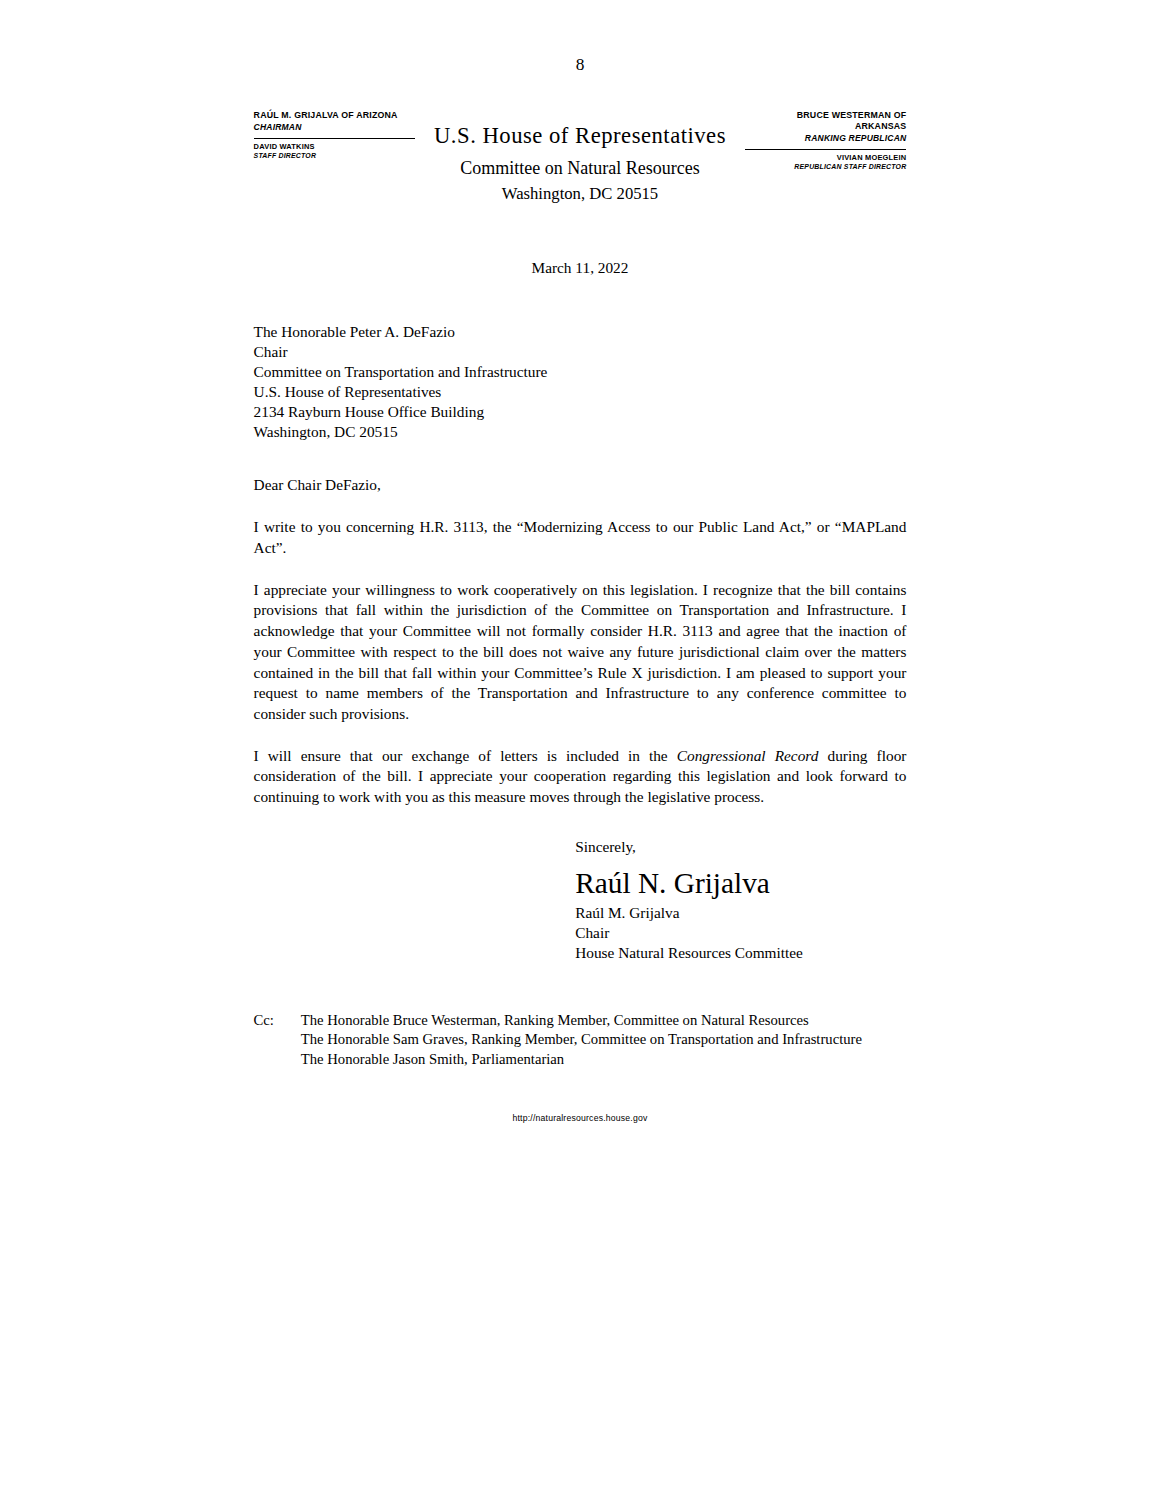8
Raúl M. Grijalva of Arizona
Chairman
David WatkinsStaff Director
U.S. House of Representatives
Committee on Natural Resources
Washington, DC 20515
Bruce Westerman of Arkansas
Ranking Republican
Vivian MoegleinRepublican Staff Director
March 11, 2022
The Honorable Peter A. DeFazio
Chair
Committee on Transportation and Infrastructure
U.S. House of Representatives
2134 Rayburn House Office Building
Washington, DC 20515
Dear Chair DeFazio,
I write to you concerning H.R. 3113, the “Modernizing Access to our Public Land Act,” or “MAPLand Act”.
I appreciate your willingness to work cooperatively on this legislation. I recognize that the bill contains provisions that fall within the jurisdiction of the Committee on Transportation and Infrastructure. I acknowledge that your Committee will not formally consider H.R. 3113 and agree that the inaction of your Committee with respect to the bill does not waive any future jurisdictional claim over the matters contained in the bill that fall within your Committee’s Rule X jurisdiction. I am pleased to support your request to name members of the Transportation and Infrastructure to any conference committee to consider such provisions.
I will ensure that our exchange of letters is included in the Congressional Record during floor consideration of the bill. I appreciate your cooperation regarding this legislation and look forward to continuing to work with you as this measure moves through the legislative process.
Sincerely,
Raúl N. Grijalva
Raúl M. Grijalva
Chair
House Natural Resources Committee
Cc:
The Honorable Bruce Westerman, Ranking Member, Committee on Natural Resources
The Honorable Sam Graves, Ranking Member, Committee on Transportation and Infrastructure
The Honorable Jason Smith, Parliamentarian
http://naturalresources.house.gov